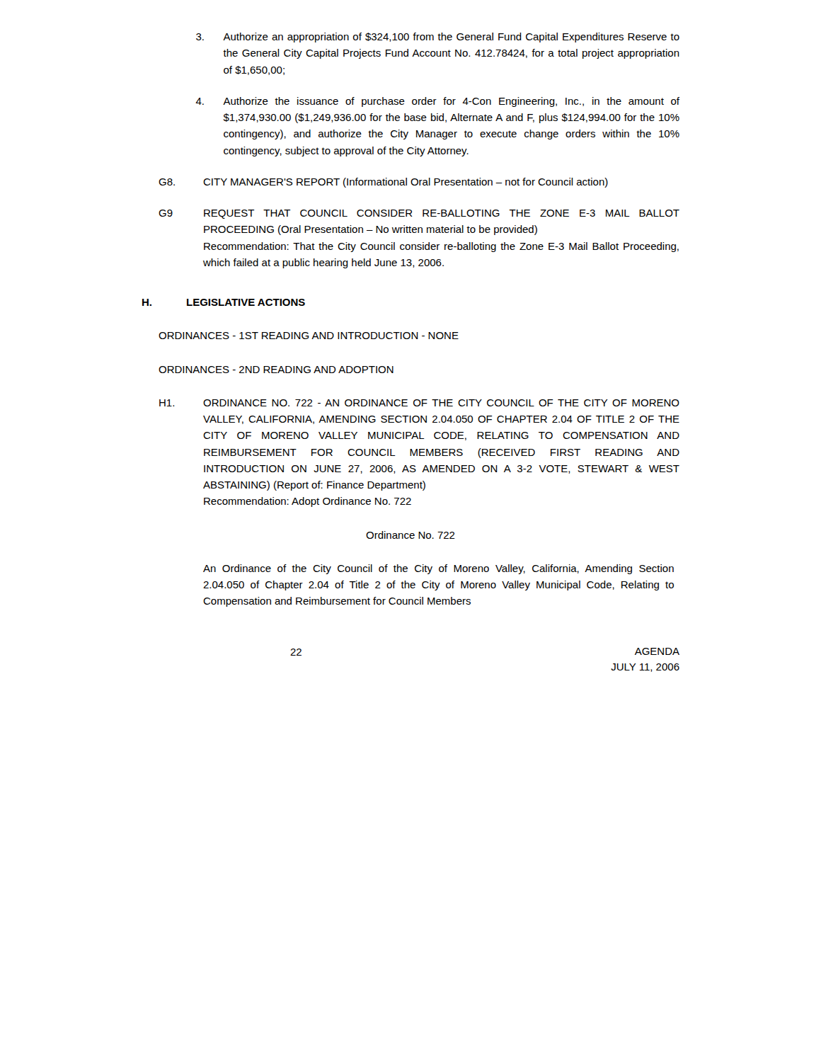3. Authorize an appropriation of $324,100 from the General Fund Capital Expenditures Reserve to the General City Capital Projects Fund Account No. 412.78424, for a total project appropriation of $1,650,00;
4. Authorize the issuance of purchase order for 4-Con Engineering, Inc., in the amount of $1,374,930.00 ($1,249,936.00 for the base bid, Alternate A and F, plus $124,994.00 for the 10% contingency), and authorize the City Manager to execute change orders within the 10% contingency, subject to approval of the City Attorney.
G8. CITY MANAGER'S REPORT (Informational Oral Presentation – not for Council action)
G9 REQUEST THAT COUNCIL CONSIDER RE-BALLOTING THE ZONE E-3 MAIL BALLOT PROCEEDING (Oral Presentation – No written material to be provided)
Recommendation: That the City Council consider re-balloting the Zone E-3 Mail Ballot Proceeding, which failed at a public hearing held June 13, 2006.
H. LEGISLATIVE ACTIONS
ORDINANCES - 1ST READING AND INTRODUCTION - NONE
ORDINANCES - 2ND READING AND ADOPTION
H1. ORDINANCE NO. 722 - AN ORDINANCE OF THE CITY COUNCIL OF THE CITY OF MORENO VALLEY, CALIFORNIA, AMENDING SECTION 2.04.050 OF CHAPTER 2.04 OF TITLE 2 OF THE CITY OF MORENO VALLEY MUNICIPAL CODE, RELATING TO COMPENSATION AND REIMBURSEMENT FOR COUNCIL MEMBERS (RECEIVED FIRST READING AND INTRODUCTION ON JUNE 27, 2006, AS AMENDED ON A 3-2 VOTE, STEWART & WEST ABSTAINING) (Report of: Finance Department)
Recommendation: Adopt Ordinance No. 722
Ordinance No. 722
An Ordinance of the City Council of the City of Moreno Valley, California, Amending Section 2.04.050 of Chapter 2.04 of Title 2 of the City of Moreno Valley Municipal Code, Relating to Compensation and Reimbursement for Council Members
22 AGENDA
JULY 11, 2006